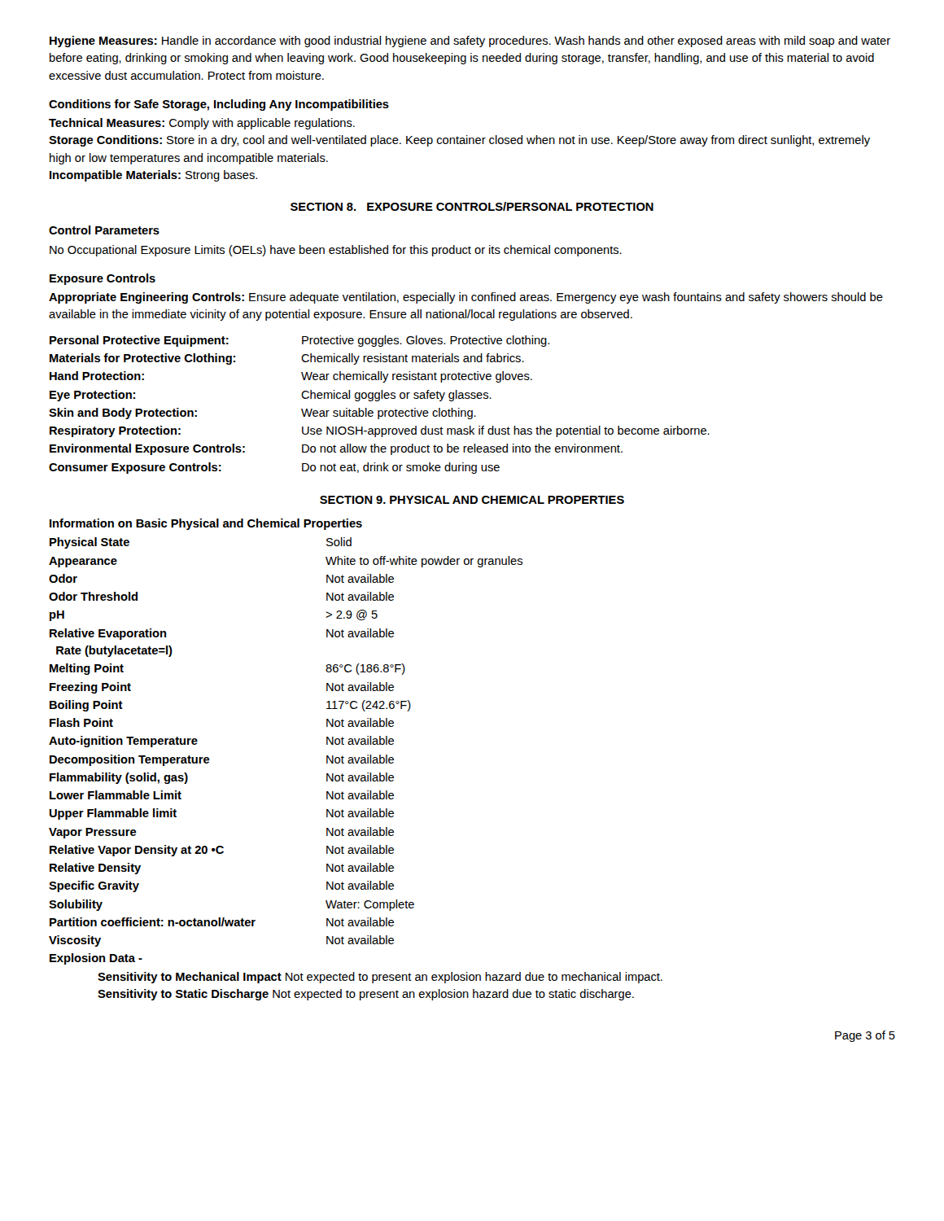Hygiene Measures: Handle in accordance with good industrial hygiene and safety procedures. Wash hands and other exposed areas with mild soap and water before eating, drinking or smoking and when leaving work. Good housekeeping is needed during storage, transfer, handling, and use of this material to avoid excessive dust accumulation. Protect from moisture.
Conditions for Safe Storage, Including Any Incompatibilities
Technical Measures: Comply with applicable regulations.
Storage Conditions: Store in a dry, cool and well-ventilated place. Keep container closed when not in use. Keep/Store away from direct sunlight, extremely high or low temperatures and incompatible materials.
Incompatible Materials: Strong bases.
SECTION 8. EXPOSURE CONTROLS/PERSONAL PROTECTION
Control Parameters
No Occupational Exposure Limits (OELs) have been established for this product or its chemical components.
Exposure Controls
Appropriate Engineering Controls: Ensure adequate ventilation, especially in confined areas. Emergency eye wash fountains and safety showers should be available in the immediate vicinity of any potential exposure. Ensure all national/local regulations are observed.
| Personal Protective Equipment: | Protective goggles. Gloves. Protective clothing. |
| Materials for Protective Clothing: | Chemically resistant materials and fabrics. |
| Hand Protection: | Wear chemically resistant protective gloves. |
| Eye Protection: | Chemical goggles or safety glasses. |
| Skin and Body Protection: | Wear suitable protective clothing. |
| Respiratory Protection: | Use NIOSH-approved dust mask if dust has the potential to become airborne. |
| Environmental Exposure Controls: | Do not allow the product to be released into the environment. |
| Consumer Exposure Controls: | Do not eat, drink or smoke during use |
SECTION 9. PHYSICAL AND CHEMICAL PROPERTIES
Information on Basic Physical and Chemical Properties
| Physical State | Solid |
| Appearance | White to off-white powder or granules |
| Odor | Not available |
| Odor Threshold | Not available |
| pH | > 2.9 @ 5 |
| Relative Evaporation Rate (butylacetate=l) | Not available |
| Melting Point | 86°C (186.8°F) |
| Freezing Point | Not available |
| Boiling Point | 117°C (242.6°F) |
| Flash Point | Not available |
| Auto-ignition Temperature | Not available |
| Decomposition Temperature | Not available |
| Flammability (solid, gas) | Not available |
| Lower Flammable Limit | Not available |
| Upper Flammable limit | Not available |
| Vapor Pressure | Not available |
| Relative Vapor Density at 20 •C | Not available |
| Relative Density | Not available |
| Specific Gravity | Not available |
| Solubility | Water: Complete |
| Partition coefficient: n-octanol/water | Not available |
| Viscosity | Not available |
| Explosion Data - | |
Sensitivity to Mechanical Impact Not expected to present an explosion hazard due to mechanical impact.
Sensitivity to Static Discharge Not expected to present an explosion hazard due to static discharge.
Page 3 of 5